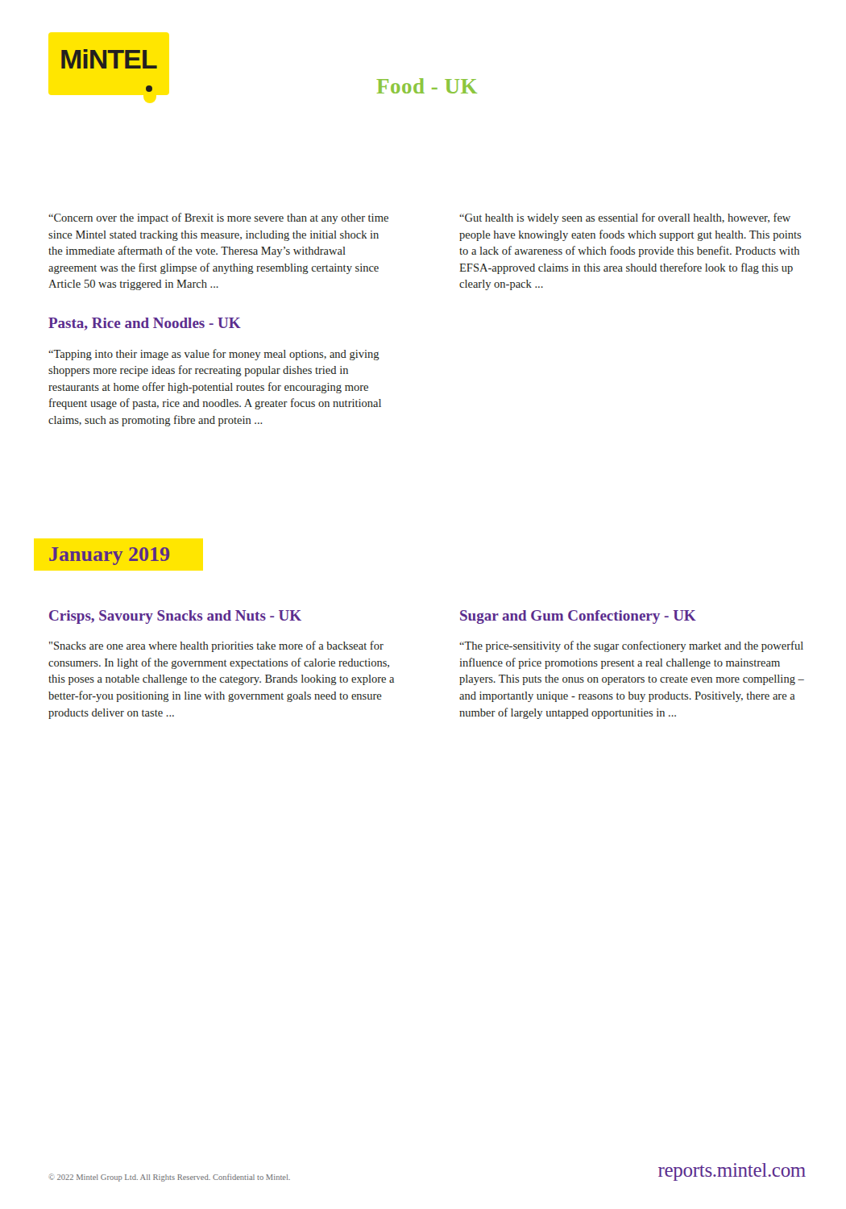MiNTEL
Food - UK
“Concern over the impact of Brexit is more severe than at any other time since Mintel stated tracking this measure, including the initial shock in the immediate aftermath of the vote. Theresa May’s withdrawal agreement was the first glimpse of anything resembling certainty since Article 50 was triggered in March ...
Pasta, Rice and Noodles - UK
“Tapping into their image as value for money meal options, and giving shoppers more recipe ideas for recreating popular dishes tried in restaurants at home offer high-potential routes for encouraging more frequent usage of pasta, rice and noodles. A greater focus on nutritional claims, such as promoting fibre and protein ...
“Gut health is widely seen as essential for overall health, however, few people have knowingly eaten foods which support gut health. This points to a lack of awareness of which foods provide this benefit. Products with EFSA-approved claims in this area should therefore look to flag this up clearly on-pack ...
January 2019
Crisps, Savoury Snacks and Nuts - UK
"Snacks are one area where health priorities take more of a backseat for consumers. In light of the government expectations of calorie reductions, this poses a notable challenge to the category. Brands looking to explore a better-for-you positioning in line with government goals need to ensure products deliver on taste ...
Sugar and Gum Confectionery - UK
“The price-sensitivity of the sugar confectionery market and the powerful influence of price promotions present a real challenge to mainstream players. This puts the onus on operators to create even more compelling – and importantly unique - reasons to buy products. Positively, there are a number of largely untapped opportunities in ...
© 2022 Mintel Group Ltd. All Rights Reserved. Confidential to Mintel.
reports.mintel.com